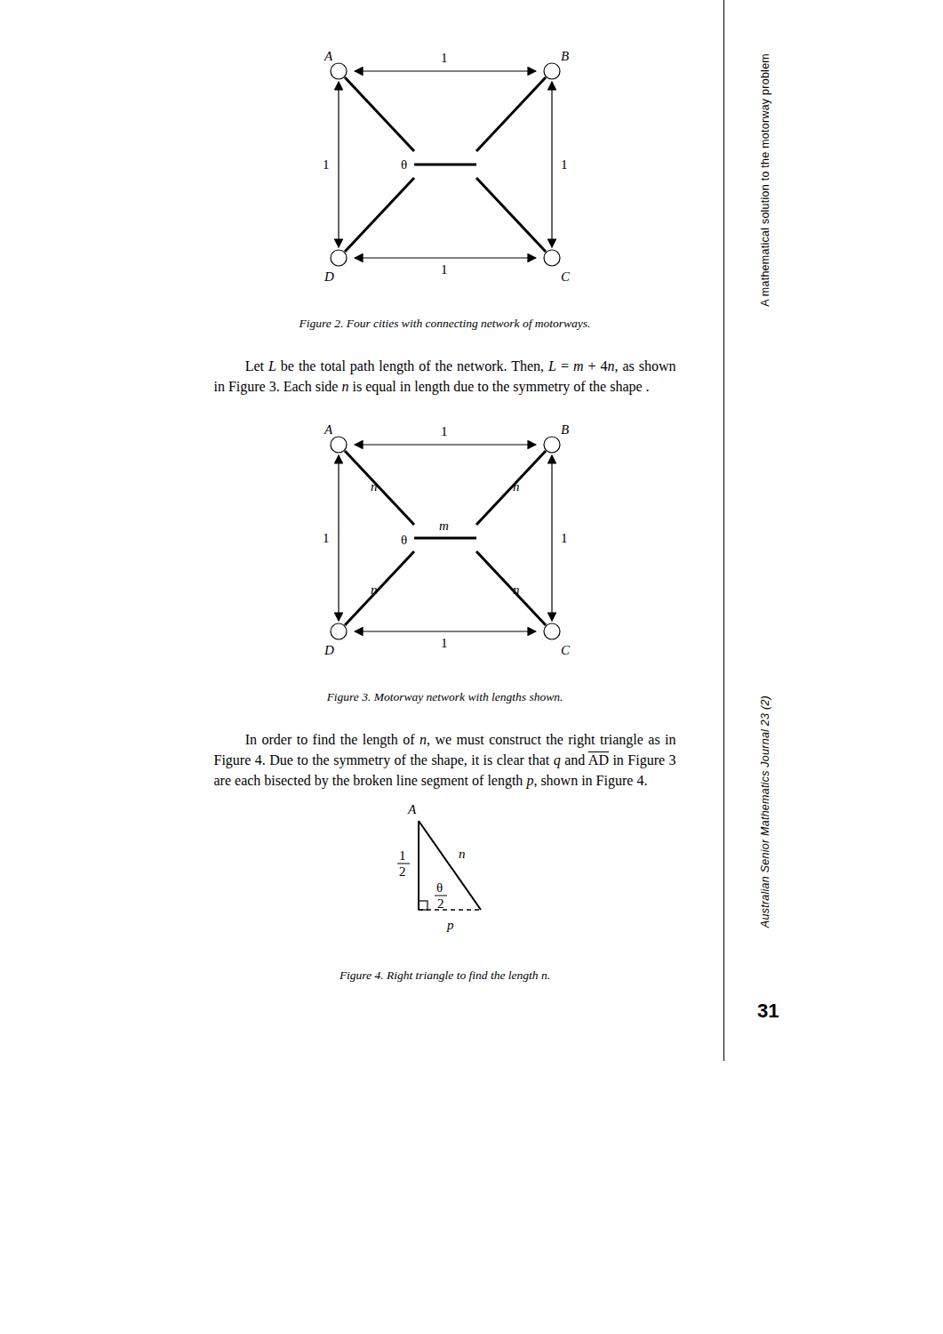A mathematical solution to the motorway problem
Australian Senior Mathematics Journal 23 (2)
31
A B D C 1 1 1 1 θ
Figure 2. Four cities with connecting network of motorways.
Let L be the total path length of the network. Then, L = m + 4n, as shown in Figure 3. Each side n is equal in length due to the symmetry of the shape .
A B D C 1 1 1 1 n n n n m θ
Figure 3. Motorway network with lengths shown.
In order to find the length of n, we must construct the right triangle as in Figure 4. Due to the symmetry of the shape, it is clear that q and AD in Figure 3 are each bisected by the broken line segment of length p, shown in Figure 4.
A n p θ 2 1 2
Figure 4. Right triangle to find the length n.